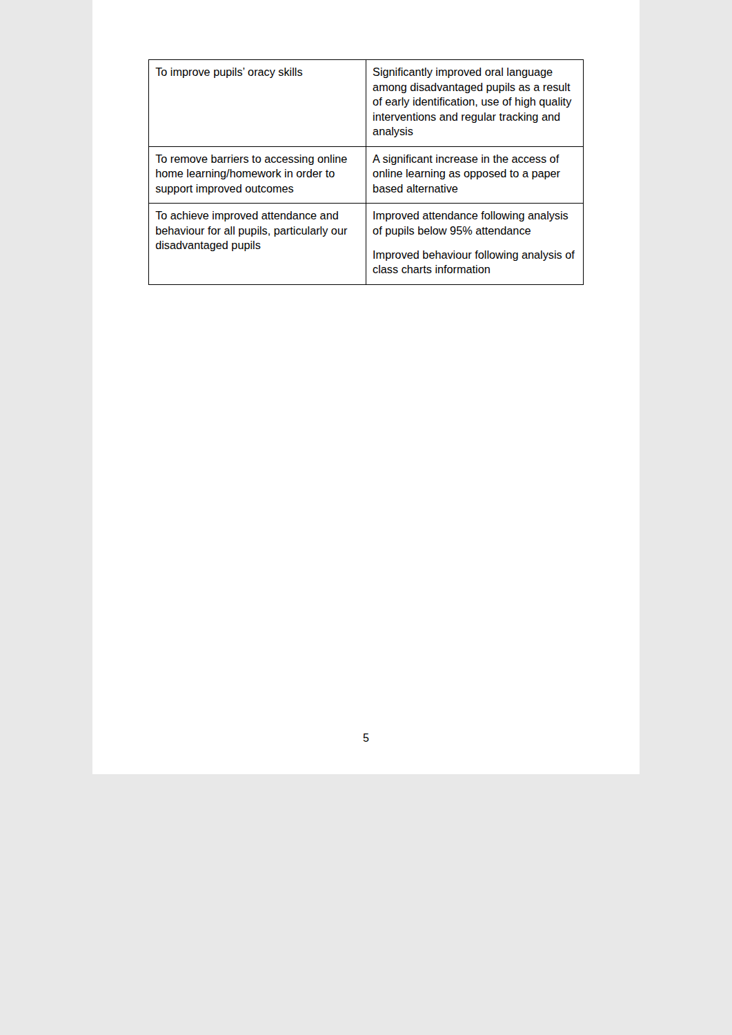| To improve pupils’ oracy skills | Significantly improved oral language among disadvantaged pupils as a result of early identification, use of high quality interventions and regular tracking and analysis |
| To remove barriers to accessing online home learning/homework in order to support improved outcomes | A significant increase in the access of online learning as opposed to a paper based alternative |
| To achieve improved attendance and behaviour for all pupils, particularly our disadvantaged pupils | Improved attendance following analysis of pupils below 95% attendance Improved behaviour following analysis of class charts information |
5